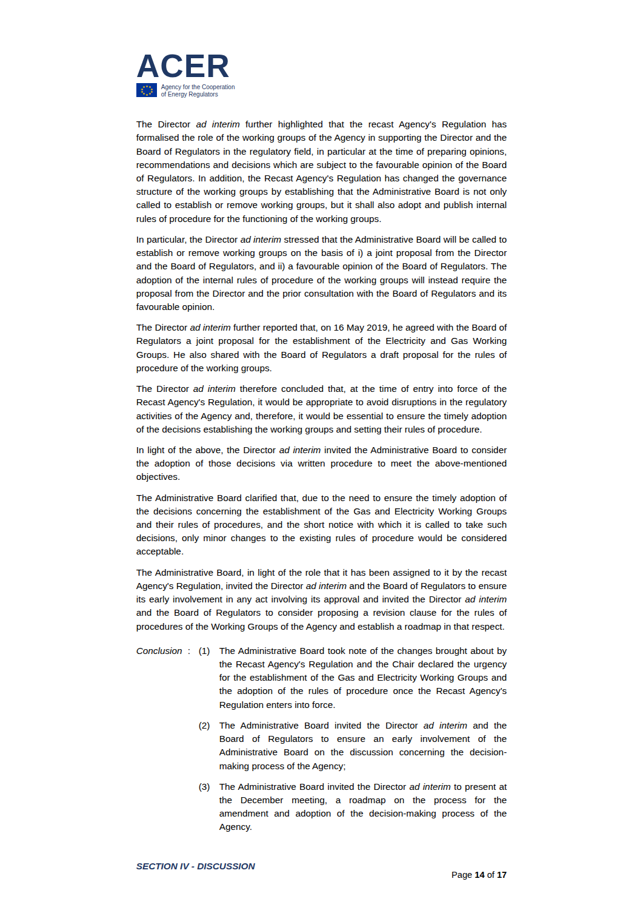ACER
★ ★ ★ ★ ★ ★ ★ ★ ★ ★
Agency for the Cooperation
of Energy Regulators
The Director ad interim further highlighted that the recast Agency's Regulation has formalised the role of the working groups of the Agency in supporting the Director and the Board of Regulators in the regulatory field, in particular at the time of preparing opinions, recommendations and decisions which are subject to the favourable opinion of the Board of Regulators. In addition, the Recast Agency's Regulation has changed the governance structure of the working groups by establishing that the Administrative Board is not only called to establish or remove working groups, but it shall also adopt and publish internal rules of procedure for the functioning of the working groups.
In particular, the Director ad interim stressed that the Administrative Board will be called to establish or remove working groups on the basis of i) a joint proposal from the Director and the Board of Regulators, and ii) a favourable opinion of the Board of Regulators. The adoption of the internal rules of procedure of the working groups will instead require the proposal from the Director and the prior consultation with the Board of Regulators and its favourable opinion.
The Director ad interim further reported that, on 16 May 2019, he agreed with the Board of Regulators a joint proposal for the establishment of the Electricity and Gas Working Groups. He also shared with the Board of Regulators a draft proposal for the rules of procedure of the working groups.
The Director ad interim therefore concluded that, at the time of entry into force of the Recast Agency's Regulation, it would be appropriate to avoid disruptions in the regulatory activities of the Agency and, therefore, it would be essential to ensure the timely adoption of the decisions establishing the working groups and setting their rules of procedure.
In light of the above, the Director ad interim invited the Administrative Board to consider the adoption of those decisions via written procedure to meet the above-mentioned objectives.
The Administrative Board clarified that, due to the need to ensure the timely adoption of the decisions concerning the establishment of the Gas and Electricity Working Groups and their rules of procedures, and the short notice with which it is called to take such decisions, only minor changes to the existing rules of procedure would be considered acceptable.
The Administrative Board, in light of the role that it has been assigned to it by the recast Agency's Regulation, invited the Director ad interim and the Board of Regulators to ensure its early involvement in any act involving its approval and invited the Director ad interim and the Board of Regulators to consider proposing a revision clause for the rules of procedures of the Working Groups of the Agency and establish a roadmap in that respect.
Conclusion
:
(1)
The Administrative Board took note of the changes brought about by the Recast Agency's Regulation and the Chair declared the urgency for the establishment of the Gas and Electricity Working Groups and the adoption of the rules of procedure once the Recast Agency's Regulation enters into force.
(2)
The Administrative Board invited the Director ad interim and the Board of Regulators to ensure an early involvement of the Administrative Board on the discussion concerning the decision-making process of the Agency;
(3)
The Administrative Board invited the Director ad interim to present at the December meeting, a roadmap on the process for the amendment and adoption of the decision-making process of the Agency.
SECTION IV - DISCUSSION
Page 14 of 17